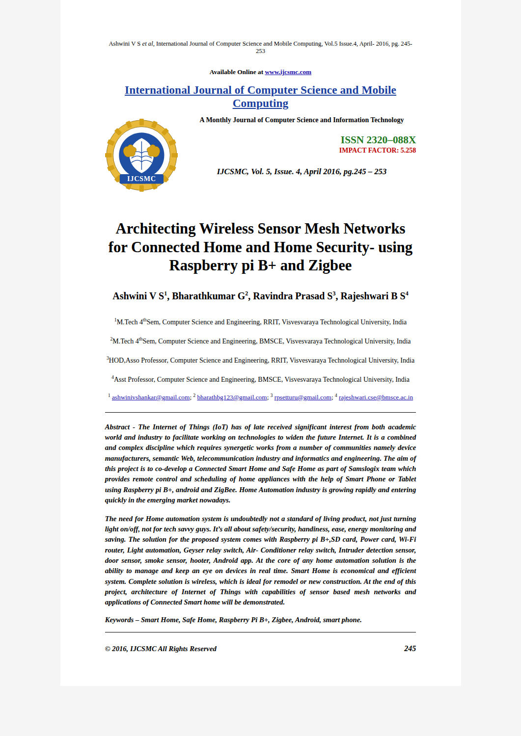Ashwini V S et al, International Journal of Computer Science and Mobile Computing, Vol.5 Issue.4, April- 2016, pg. 245-253
Available Online at www.ijcsmc.com
International Journal of Computer Science and Mobile Computing
IJCSMC
A Monthly Journal of Computer Science and Information Technology
ISSN 2320–088X
IMPACT FACTOR: 5.258
IJCSMC, Vol. 5, Issue. 4, April 2016, pg.245 – 253
Architecting Wireless Sensor Mesh Networks for Connected Home and Home Security- using Raspberry pi B+ and Zigbee
Ashwini V S1, Bharathkumar G2, Ravindra Prasad S3, Rajeshwari B S4
1M.Tech 4thSem, Computer Science and Engineering, RRIT, Visvesvaraya Technological University, India
2M.Tech 4thSem, Computer Science and Engineering, BMSCE, Visvesvaraya Technological University, India
3HOD,Asso Professor, Computer Science and Engineering, RRIT, Visvesvaraya Technological University, India
4Asst Professor, Computer Science and Engineering, BMSCE, Visvesvaraya Technological University, India
1 ashwinivshankar@gmail.com; 2 bharathbg123@gmail.com; 3 rpsetturu@gmail.com; 4 rajeshwari.cse@bmsce.ac.in
Abstract - The Internet of Things (IoT) has of late received significant interest from both academic world and industry to facilitate working on technologies to widen the future Internet. It is a combined and complex discipline which requires synergetic works from a number of communities namely device manufacturers, semantic Web, telecommunication industry and informatics and engineering. The aim of this project is to co-develop a Connected Smart Home and Safe Home as part of Samslogix team which provides remote control and scheduling of home appliances with the help of Smart Phone or Tablet using Raspberry pi B+, android and ZigBee. Home Automation industry is growing rapidly and entering quickly in the emerging market nowadays.
The need for Home automation system is undoubtedly not a standard of living product, not just turning light on/off, not for tech savvy guys. It’s all about safety/security, handiness, ease, energy monitoring and saving. The solution for the proposed system comes with Raspberry pi B+,SD card, Power card, Wi-Fi router, Light automation, Geyser relay switch, Air- Conditioner relay switch, Intruder detection sensor, door sensor, smoke sensor, hooter, Android app. At the core of any home automation solution is the ability to manage and keep an eye on devices in real time. Smart Home is economical and efficient system. Complete solution is wireless, which is ideal for remodel or new construction. At the end of this project, architecture of Internet of Things with capabilities of sensor based mesh networks and applications of Connected Smart home will be demonstrated.
Keywords – Smart Home, Safe Home, Raspberry Pi B+, Zigbee, Android, smart phone.
© 2016, IJCSMC All Rights Reserved
245